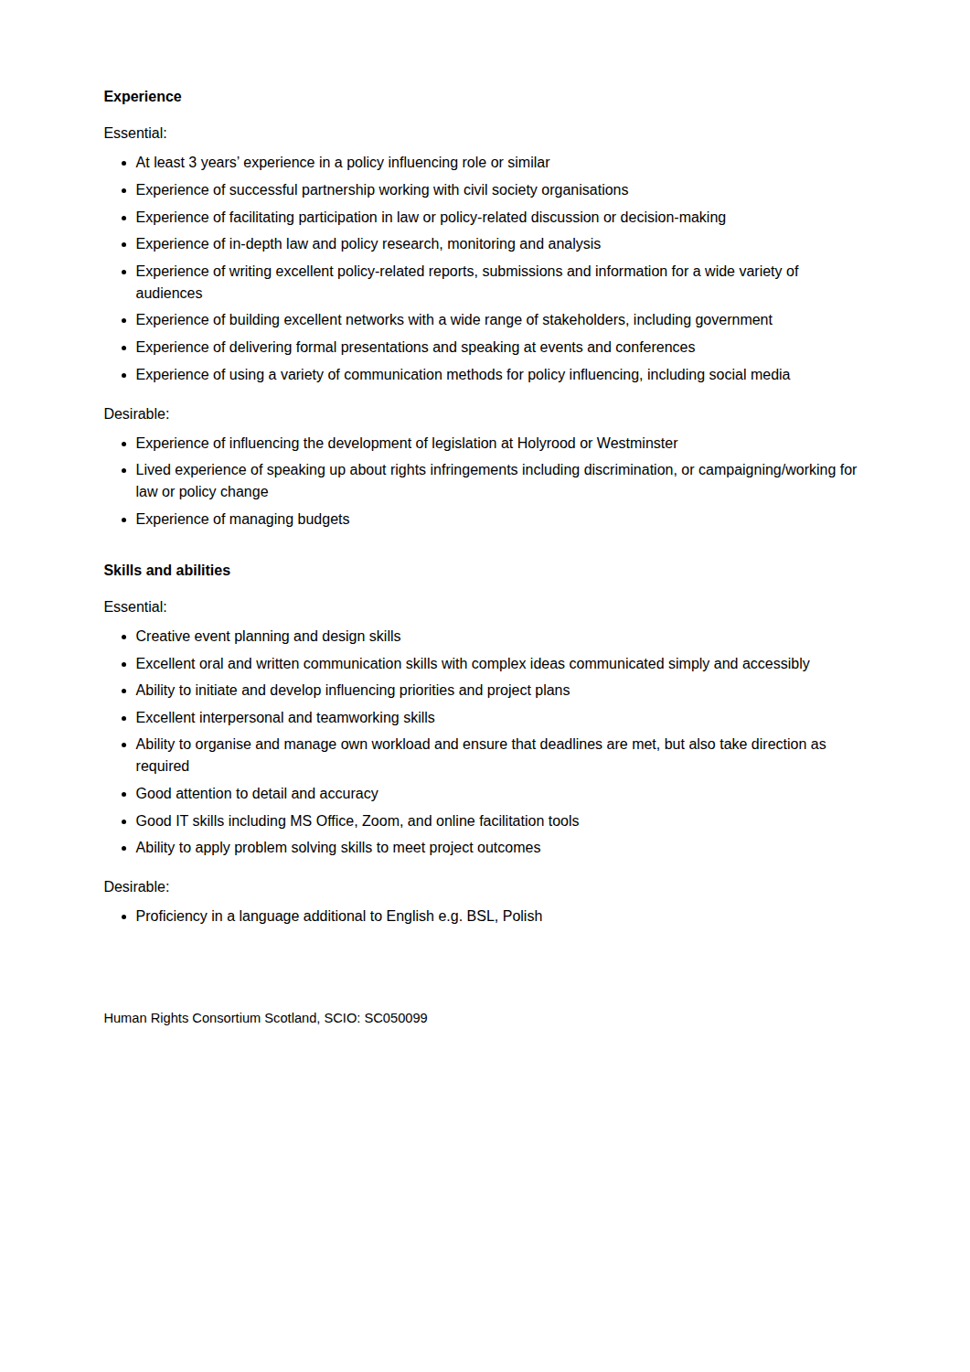Experience
Essential:
At least 3 years’ experience in a policy influencing role or similar
Experience of successful partnership working with civil society organisations
Experience of facilitating participation in law or policy-related discussion or decision-making
Experience of in-depth law and policy research, monitoring and analysis
Experience of writing excellent policy-related reports, submissions and information for a wide variety of audiences
Experience of building excellent networks with a wide range of stakeholders, including government
Experience of delivering formal presentations and speaking at events and conferences
Experience of using a variety of communication methods for policy influencing, including social media
Desirable:
Experience of influencing the development of legislation at Holyrood or Westminster
Lived experience of speaking up about rights infringements including discrimination, or campaigning/working for law or policy change
Experience of managing budgets
Skills and abilities
Essential:
Creative event planning and design skills
Excellent oral and written communication skills with complex ideas communicated simply and accessibly
Ability to initiate and develop influencing priorities and project plans
Excellent interpersonal and teamworking skills
Ability to organise and manage own workload and ensure that deadlines are met, but also take direction as required
Good attention to detail and accuracy
Good IT skills including MS Office, Zoom, and online facilitation tools
Ability to apply problem solving skills to meet project outcomes
Desirable:
Proficiency in a language additional to English e.g. BSL, Polish
Human Rights Consortium Scotland, SCIO: SC050099